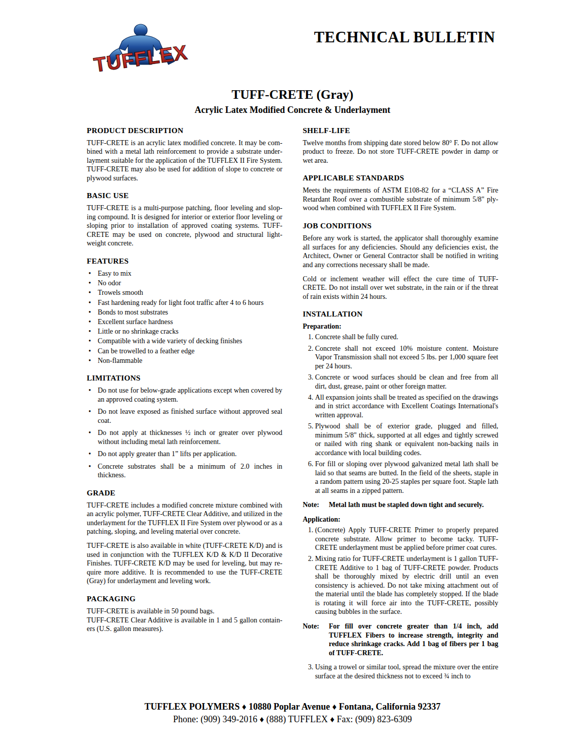TUFFLEX
TECHNICAL BULLETIN
TUFF-CRETE (Gray)
Acrylic Latex Modified Concrete & Underlayment
PRODUCT DESCRIPTION
TUFF-CRETE is an acrylic latex modified concrete. It may be combined with a metal lath reinforcement to provide a substrate underlayment suitable for the application of the TUFFLEX II Fire System. TUFF-CRETE may also be used for addition of slope to concrete or plywood surfaces.
BASIC USE
TUFF-CRETE is a multi-purpose patching, floor leveling and sloping compound. It is designed for interior or exterior floor leveling or sloping prior to installation of approved coating systems. TUFF-CRETE may be used on concrete, plywood and structural lightweight concrete.
FEATURES
Easy to mix
No odor
Trowels smooth
Fast hardening ready for light foot traffic after 4 to 6 hours
Bonds to most substrates
Excellent surface hardness
Little or no shrinkage cracks
Compatible with a wide variety of decking finishes
Can be trowelled to a feather edge
Non-flammable
LIMITATIONS
Do not use for below-grade applications except when covered by an approved coating system.
Do not leave exposed as finished surface without approved seal coat.
Do not apply at thicknesses ½ inch or greater over plywood without including metal lath reinforcement.
Do not apply greater than 1” lifts per application.
Concrete substrates shall be a minimum of 2.0 inches in thickness.
GRADE
TUFF-CRETE includes a modified concrete mixture combined with an acrylic polymer, TUFF-CRETE Clear Additive, and utilized in the underlayment for the TUFFLEX II Fire System over plywood or as a patching, sloping, and leveling material over concrete.
TUFF-CRETE is also available in white (TUFF-CRETE K/D) and is used in conjunction with the TUFFLEX K/D & K/D II Decorative Finishes. TUFF-CRETE K/D may be used for leveling, but may require more additive. It is recommended to use the TUFF-CRETE (Gray) for underlayment and leveling work.
PACKAGING
TUFF-CRETE is available in 50 pound bags.
TUFF-CRETE Clear Additive is available in 1 and 5 gallon containers (U.S. gallon measures).
SHELF-LIFE
Twelve months from shipping date stored below 80° F. Do not allow product to freeze. Do not store TUFF-CRETE powder in damp or wet area.
APPLICABLE STANDARDS
Meets the requirements of ASTM E108-82 for a “CLASS A” Fire Retardant Roof over a combustible substrate of minimum 5/8" plywood when combined with TUFFLEX II Fire System.
JOB CONDITIONS
Before any work is started, the applicator shall thoroughly examine all surfaces for any deficiencies. Should any deficiencies exist, the Architect, Owner or General Contractor shall be notified in writing and any corrections necessary shall be made.
Cold or inclement weather will effect the cure time of TUFF-CRETE. Do not install over wet substrate, in the rain or if the threat of rain exists within 24 hours.
INSTALLATION
Preparation:
Concrete shall be fully cured.
Concrete shall not exceed 10% moisture content. Moisture Vapor Transmission shall not exceed 5 lbs. per 1,000 square feet per 24 hours.
Concrete or wood surfaces should be clean and free from all dirt, dust, grease, paint or other foreign matter.
All expansion joints shall be treated as specified on the drawings and in strict accordance with Excellent Coatings International's written approval.
Plywood shall be of exterior grade, plugged and filled, minimum 5/8" thick, supported at all edges and tightly screwed or nailed with ring shank or equivalent non-backing nails in accordance with local building codes.
For fill or sloping over plywood galvanized metal lath shall be laid so that seams are butted. In the field of the sheets, staple in a random pattern using 20-25 staples per square foot. Staple lath at all seams in a zipped pattern.
Note:
Metal lath must be stapled down tight and securely.
Application:
(Concrete) Apply TUFF-CRETE Primer to properly prepared concrete substrate. Allow primer to become tacky. TUFF-CRETE underlayment must be applied before primer coat cures.
Mixing ratio for TUFF-CRETE underlayment is 1 gallon TUFF-CRETE Additive to 1 bag of TUFF-CRETE powder. Products shall be thoroughly mixed by electric drill until an even consistency is achieved. Do not take mixing attachment out of the material until the blade has completely stopped. If the blade is rotating it will force air into the TUFF-CRETE, possibly causing bubbles in the surface.
Note:
For fill over concrete greater than 1/4 inch, add TUFFLEX Fibers to increase strength, integrity and reduce shrinkage cracks. Add 1 bag of fibers per 1 bag of TUFF-CRETE.
Using a trowel or similar tool, spread the mixture over the entire surface at the desired thickness not to exceed ¾ inch to
TUFFLEX POLYMERS ♦ 10880 Poplar Avenue ♦ Fontana, California 92337
Phone: (909) 349-2016 ♦ (888) TUFFLEX ♦ Fax: (909) 823-6309